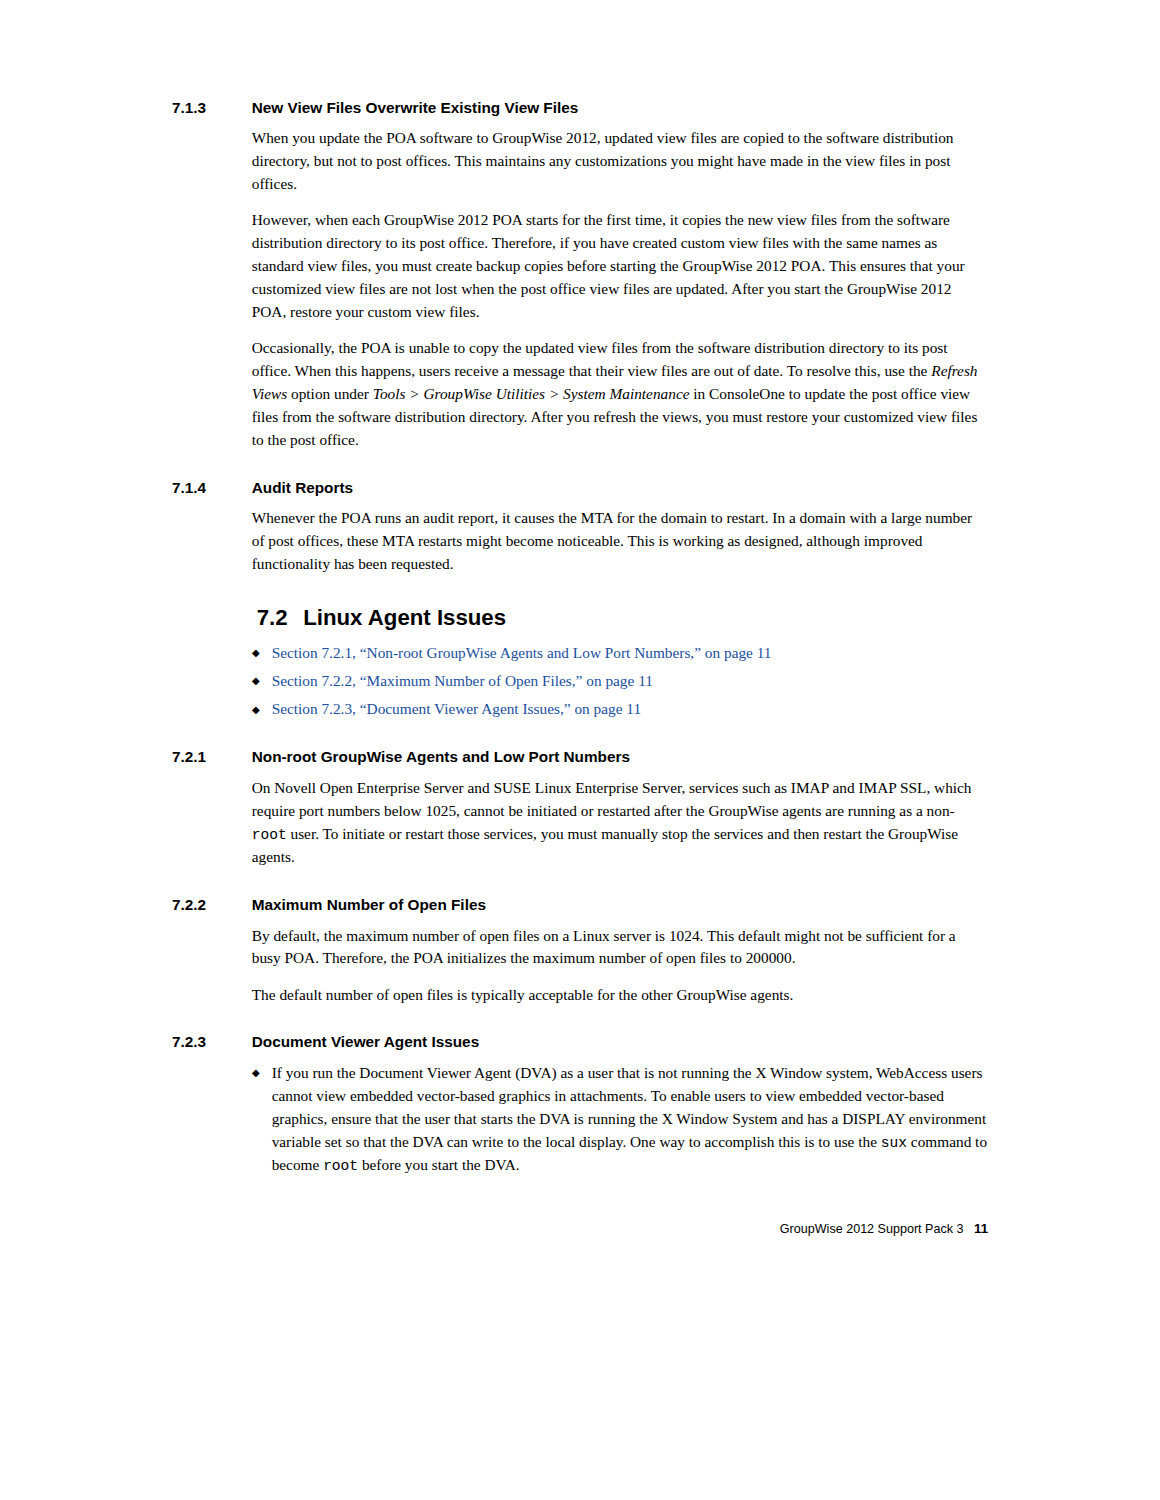7.1.3
New View Files Overwrite Existing View Files
When you update the POA software to GroupWise 2012, updated view files are copied to the software distribution directory, but not to post offices. This maintains any customizations you might have made in the view files in post offices.
However, when each GroupWise 2012 POA starts for the first time, it copies the new view files from the software distribution directory to its post office. Therefore, if you have created custom view files with the same names as standard view files, you must create backup copies before starting the GroupWise 2012 POA. This ensures that your customized view files are not lost when the post office view files are updated. After you start the GroupWise 2012 POA, restore your custom view files.
Occasionally, the POA is unable to copy the updated view files from the software distribution directory to its post office. When this happens, users receive a message that their view files are out of date. To resolve this, use the Refresh Views option under Tools > GroupWise Utilities > System Maintenance in ConsoleOne to update the post office view files from the software distribution directory. After you refresh the views, you must restore your customized view files to the post office.
7.1.4
Audit Reports
Whenever the POA runs an audit report, it causes the MTA for the domain to restart. In a domain with a large number of post offices, these MTA restarts might become noticeable. This is working as designed, although improved functionality has been requested.
7.2
Linux Agent Issues
Section 7.2.1, “Non-root GroupWise Agents and Low Port Numbers,” on page 11
Section 7.2.2, “Maximum Number of Open Files,” on page 11
Section 7.2.3, “Document Viewer Agent Issues,” on page 11
7.2.1
Non-root GroupWise Agents and Low Port Numbers
On Novell Open Enterprise Server and SUSE Linux Enterprise Server, services such as IMAP and IMAP SSL, which require port numbers below 1025, cannot be initiated or restarted after the GroupWise agents are running as a non-root user. To initiate or restart those services, you must manually stop the services and then restart the GroupWise agents.
7.2.2
Maximum Number of Open Files
By default, the maximum number of open files on a Linux server is 1024. This default might not be sufficient for a busy POA. Therefore, the POA initializes the maximum number of open files to 200000.
The default number of open files is typically acceptable for the other GroupWise agents.
7.2.3
Document Viewer Agent Issues
If you run the Document Viewer Agent (DVA) as a user that is not running the X Window system, WebAccess users cannot view embedded vector-based graphics in attachments. To enable users to view embedded vector-based graphics, ensure that the user that starts the DVA is running the X Window System and has a DISPLAY environment variable set so that the DVA can write to the local display. One way to accomplish this is to use the sux command to become root before you start the DVA.
GroupWise 2012 Support Pack 311